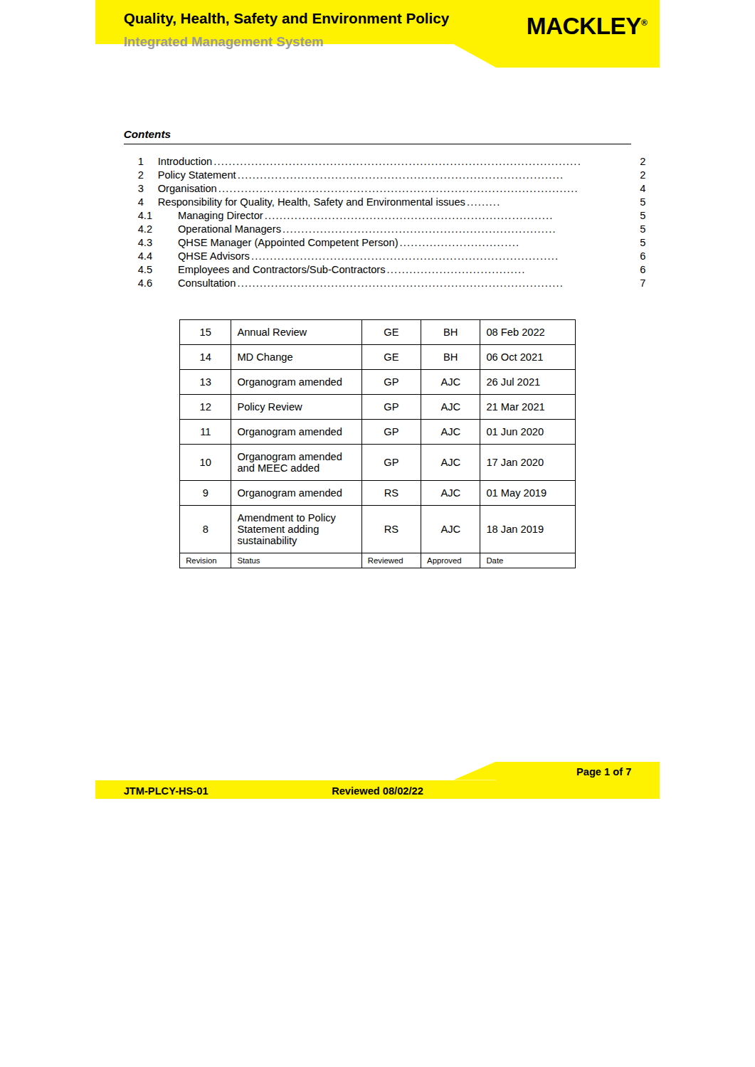Quality, Health, Safety and Environment Policy
Integrated Management System
MACKLEY®
Contents
| 1 | Introduction .................................................................................................. | 2 |
| 2 | Policy Statement ....................................................................................... | 2 |
| 3 | Organisation ................................................................................................ | 4 |
| 4 | Responsibility for Quality, Health, Safety and Environmental issues ......... | 5 |
| 4.1 | Managing Director ............................................................................. | 5 |
| 4.2 | Operational Managers ......................................................................... | 5 |
| 4.3 | QHSE Manager (Appointed Competent Person) ................................ | 5 |
| 4.4 | QHSE Advisors .................................................................................. | 6 |
| 4.5 | Employees and Contractors/Sub-Contractors ..................................... | 6 |
| 4.6 | Consultation ....................................................................................... | 7 |
| 15 | Annual Review | GE | BH | 08 Feb 2022 |
| 14 | MD Change | GE | BH | 06 Oct 2021 |
| 13 | Organogram amended | GP | AJC | 26 Jul 2021 |
| 12 | Policy Review | GP | AJC | 21 Mar 2021 |
| 11 | Organogram amended | GP | AJC | 01 Jun 2020 |
| 10 | Organogram amended and MEEC added | GP | AJC | 17 Jan 2020 |
| 9 | Organogram amended | RS | AJC | 01 May 2019 |
| 8 | Amendment to Policy Statement adding sustainability | RS | AJC | 18 Jan 2019 |
| Revision | Status | Reviewed | Approved | Date |
JTM-PLCY-HS-01
Reviewed 08/02/22
Page 1 of 7